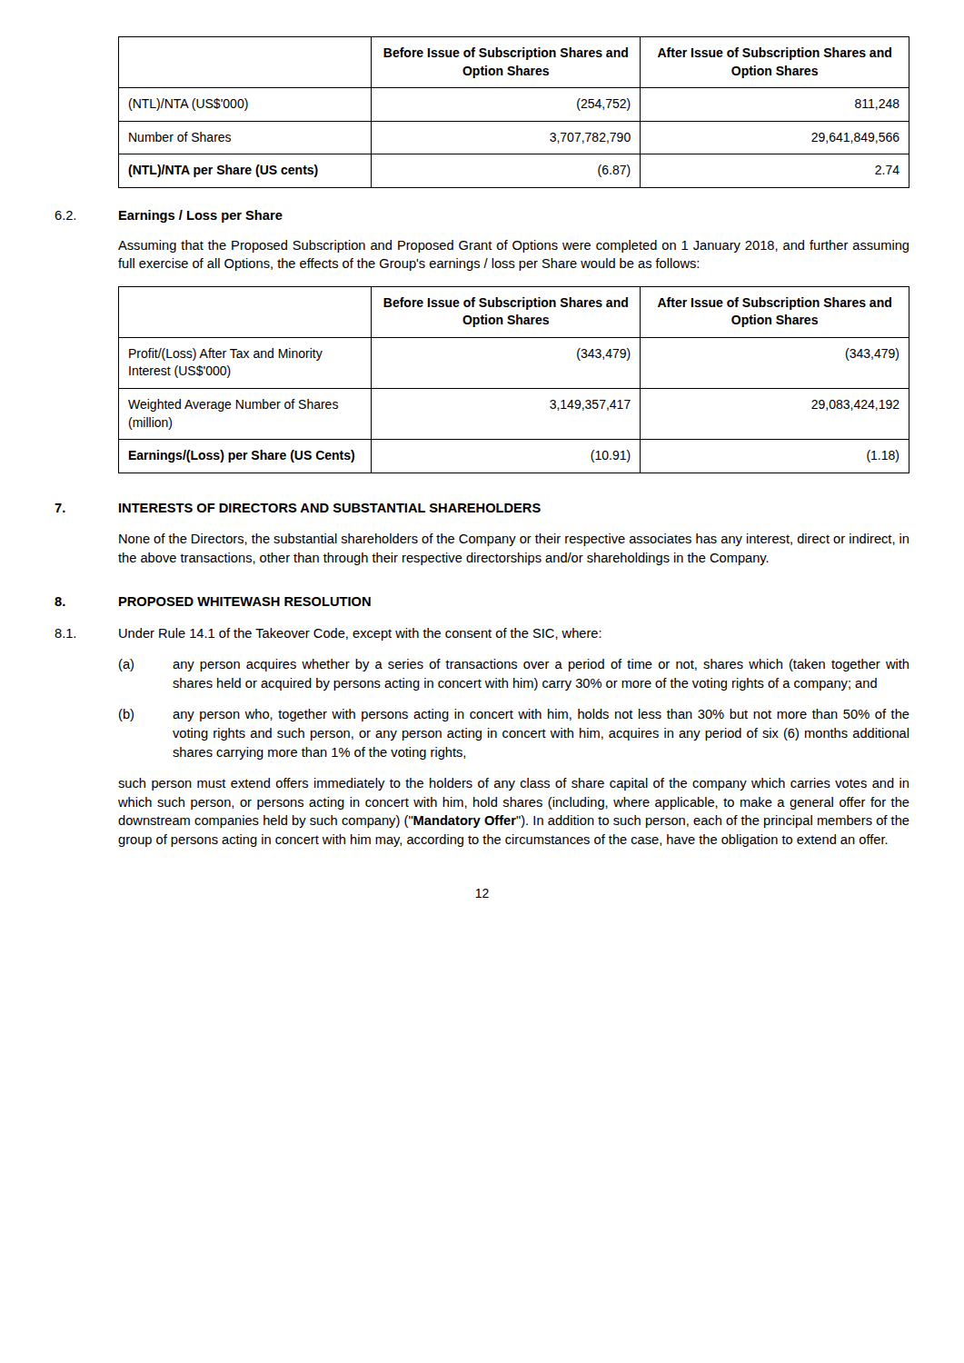| | Before Issue of Subscription Shares and Option Shares | After Issue of Subscription Shares and Option Shares |
| --- | --- | --- |
| (NTL)/NTA (US$'000) | (254,752) | 811,248 |
| Number of Shares | 3,707,782,790 | 29,641,849,566 |
| (NTL)/NTA per Share (US cents) | (6.87) | 2.74 |
6.2.
Earnings / Loss per Share
Assuming that the Proposed Subscription and Proposed Grant of Options were completed on 1 January 2018, and further assuming full exercise of all Options, the effects of the Group's earnings / loss per Share would be as follows:
| | Before Issue of Subscription Shares and Option Shares | After Issue of Subscription Shares and Option Shares |
| --- | --- | --- |
| Profit/(Loss) After Tax and Minority Interest (US$'000) | (343,479) | (343,479) |
| Weighted Average Number of Shares (million) | 3,149,357,417 | 29,083,424,192 |
| Earnings/(Loss) per Share (US Cents) | (10.91) | (1.18) |
7.
INTERESTS OF DIRECTORS AND SUBSTANTIAL SHAREHOLDERS
None of the Directors, the substantial shareholders of the Company or their respective associates has any interest, direct or indirect, in the above transactions, other than through their respective directorships and/or shareholdings in the Company.
8.
PROPOSED WHITEWASH RESOLUTION
8.1.
Under Rule 14.1 of the Takeover Code, except with the consent of the SIC, where:
(a)
any person acquires whether by a series of transactions over a period of time or not, shares which (taken together with shares held or acquired by persons acting in concert with him) carry 30% or more of the voting rights of a company; and
(b)
any person who, together with persons acting in concert with him, holds not less than 30% but not more than 50% of the voting rights and such person, or any person acting in concert with him, acquires in any period of six (6) months additional shares carrying more than 1% of the voting rights,
such person must extend offers immediately to the holders of any class of share capital of the company which carries votes and in which such person, or persons acting in concert with him, hold shares (including, where applicable, to make a general offer for the downstream companies held by such company) ("Mandatory Offer"). In addition to such person, each of the principal members of the group of persons acting in concert with him may, according to the circumstances of the case, have the obligation to extend an offer.
12